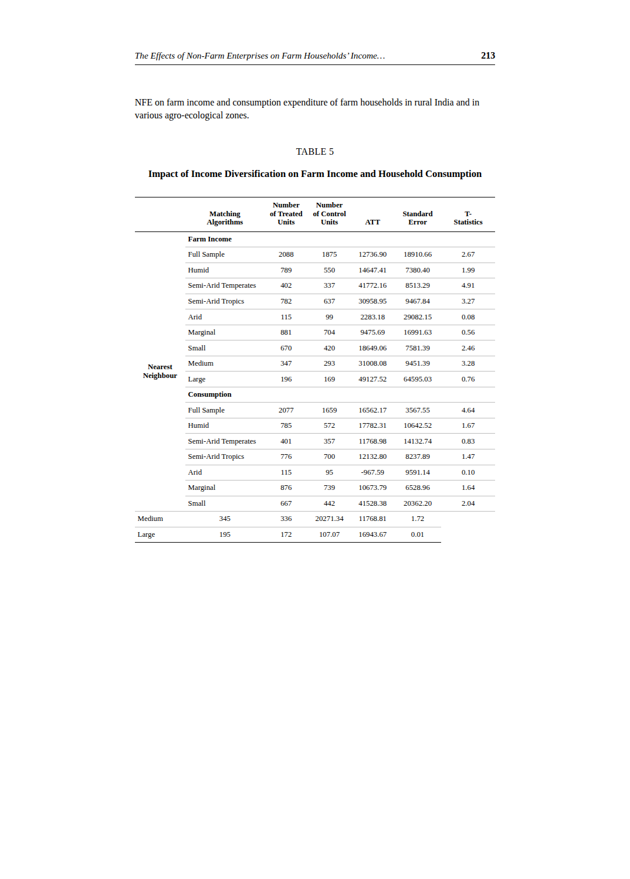The Effects of Non-Farm Enterprises on Farm Households’ Income… 213
NFE on farm income and consumption expenditure of farm households in rural India and in various agro-ecological zones.
TABLE 5
Impact of Income Diversification on Farm Income and Household Consumption
| | Matching Algorithms | Number of Treated Units | Number of Control Units | ATT | Standard Error | T- Statistics |
| --- | --- | --- | --- | --- | --- | --- |
| Nearest Neighbour | Farm Income | | | | | |
| Full Sample | 2088 | 1875 | 12736.90 | 18910.66 | 2.67 |
| Humid | 789 | 550 | 14647.41 | 7380.40 | 1.99 |
| Semi-Arid Temperates | 402 | 337 | 41772.16 | 8513.29 | 4.91 |
| Semi-Arid Tropics | 782 | 637 | 30958.95 | 9467.84 | 3.27 |
| Arid | 115 | 99 | 2283.18 | 29082.15 | 0.08 |
| Marginal | 881 | 704 | 9475.69 | 16991.63 | 0.56 |
| Small | 670 | 420 | 18649.06 | 7581.39 | 2.46 |
| Medium | 347 | 293 | 31008.08 | 9451.39 | 3.28 |
| Large | 196 | 169 | 49127.52 | 64595.03 | 0.76 |
| Consumption | | | | | |
| Full Sample | 2077 | 1659 | 16562.17 | 3567.55 | 4.64 |
| Humid | 785 | 572 | 17782.31 | 10642.52 | 1.67 |
| Semi-Arid Temperates | 401 | 357 | 11768.98 | 14132.74 | 0.83 |
| Semi-Arid Tropics | 776 | 700 | 12132.80 | 8237.89 | 1.47 |
| Arid | 115 | 95 | -967.59 | 9591.14 | 0.10 |
| Marginal | 876 | 739 | 10673.79 | 6528.96 | 1.64 |
| Small | 667 | 442 | 41528.38 | 20362.20 | 2.04 |
| Medium | 345 | 336 | 20271.34 | 11768.81 | 1.72 |
| Large | 195 | 172 | 107.07 | 16943.67 | 0.01 |